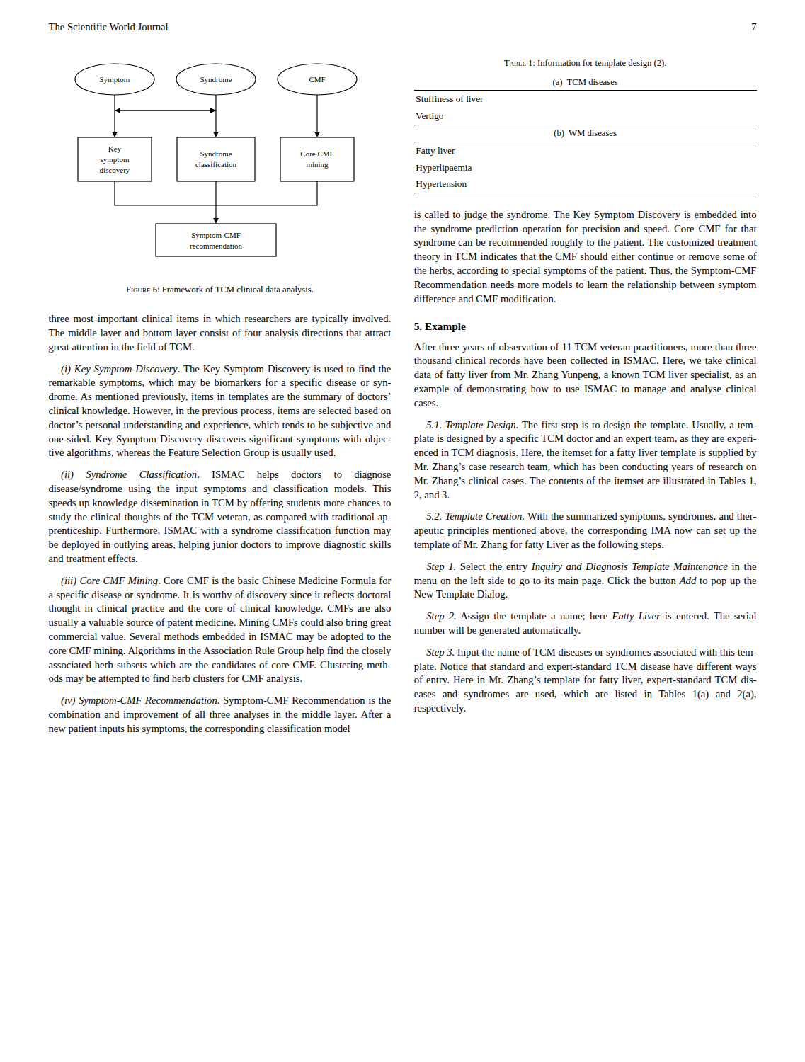The Scientific World Journal 7
Symptom Syndrome CMF Key symptom discovery Syndrome classification Core CMF mining Symptom-CMF recommendation
Figure 6: Framework of TCM clinical data analysis.
three most important clinical items in which researchers are typically involved. The middle layer and bottom layer consist of four analysis directions that attract great attention in the field of TCM.
(i) Key Symptom Discovery. The Key Symptom Discovery is used to find the remarkable symptoms, which may be biomarkers for a specific disease or syndrome. As mentioned previously, items in templates are the summary of doctors’ clinical knowledge. However, in the previous process, items are selected based on doctor’s personal understanding and experience, which tends to be subjective and one-sided. Key Symptom Discovery discovers significant symptoms with objective algorithms, whereas the Feature Selection Group is usually used.
(ii) Syndrome Classification. ISMAC helps doctors to diagnose disease/syndrome using the input symptoms and classification models. This speeds up knowledge dissemination in TCM by offering students more chances to study the clinical thoughts of the TCM veteran, as compared with traditional apprenticeship. Furthermore, ISMAC with a syndrome classification function may be deployed in outlying areas, helping junior doctors to improve diagnostic skills and treatment effects.
(iii) Core CMF Mining. Core CMF is the basic Chinese Medicine Formula for a specific disease or syndrome. It is worthy of discovery since it reflects doctoral thought in clinical practice and the core of clinical knowledge. CMFs are also usually a valuable source of patent medicine. Mining CMFs could also bring great commercial value. Several methods embedded in ISMAC may be adopted to the core CMF mining. Algorithms in the Association Rule Group help find the closely associated herb subsets which are the candidates of core CMF. Clustering methods may be attempted to find herb clusters for CMF analysis.
(iv) Symptom-CMF Recommendation. Symptom-CMF Recommendation is the combination and improvement of all three analyses in the middle layer. After a new patient inputs his symptoms, the corresponding classification model
Table 1: Information for template design (2).
| (a) TCM diseases |
| Stuffiness of liver |
| Vertigo |
| (b) WM diseases |
| Fatty liver |
| Hyperlipaemia |
| Hypertension |
is called to judge the syndrome. The Key Symptom Discovery is embedded into the syndrome prediction operation for precision and speed. Core CMF for that syndrome can be recommended roughly to the patient. The customized treatment theory in TCM indicates that the CMF should either continue or remove some of the herbs, according to special symptoms of the patient. Thus, the Symptom-CMF Recommendation needs more models to learn the relationship between symptom difference and CMF modification.
5. Example
After three years of observation of 11 TCM veteran practitioners, more than three thousand clinical records have been collected in ISMAC. Here, we take clinical data of fatty liver from Mr. Zhang Yunpeng, a known TCM liver specialist, as an example of demonstrating how to use ISMAC to manage and analyse clinical cases.
5.1. Template Design. The first step is to design the template. Usually, a template is designed by a specific TCM doctor and an expert team, as they are experienced in TCM diagnosis. Here, the itemset for a fatty liver template is supplied by Mr. Zhang’s case research team, which has been conducting years of research on Mr. Zhang’s clinical cases. The contents of the itemset are illustrated in Tables 1, 2, and 3.
5.2. Template Creation. With the summarized symptoms, syndromes, and therapeutic principles mentioned above, the corresponding IMA now can set up the template of Mr. Zhang for fatty Liver as the following steps.
Step 1. Select the entry Inquiry and Diagnosis Template Maintenance in the menu on the left side to go to its main page. Click the button Add to pop up the New Template Dialog.
Step 2. Assign the template a name; here Fatty Liver is entered. The serial number will be generated automatically.
Step 3. Input the name of TCM diseases or syndromes associated with this template. Notice that standard and expert-standard TCM disease have different ways of entry. Here in Mr. Zhang’s template for fatty liver, expert-standard TCM diseases and syndromes are used, which are listed in Tables 1(a) and 2(a), respectively.